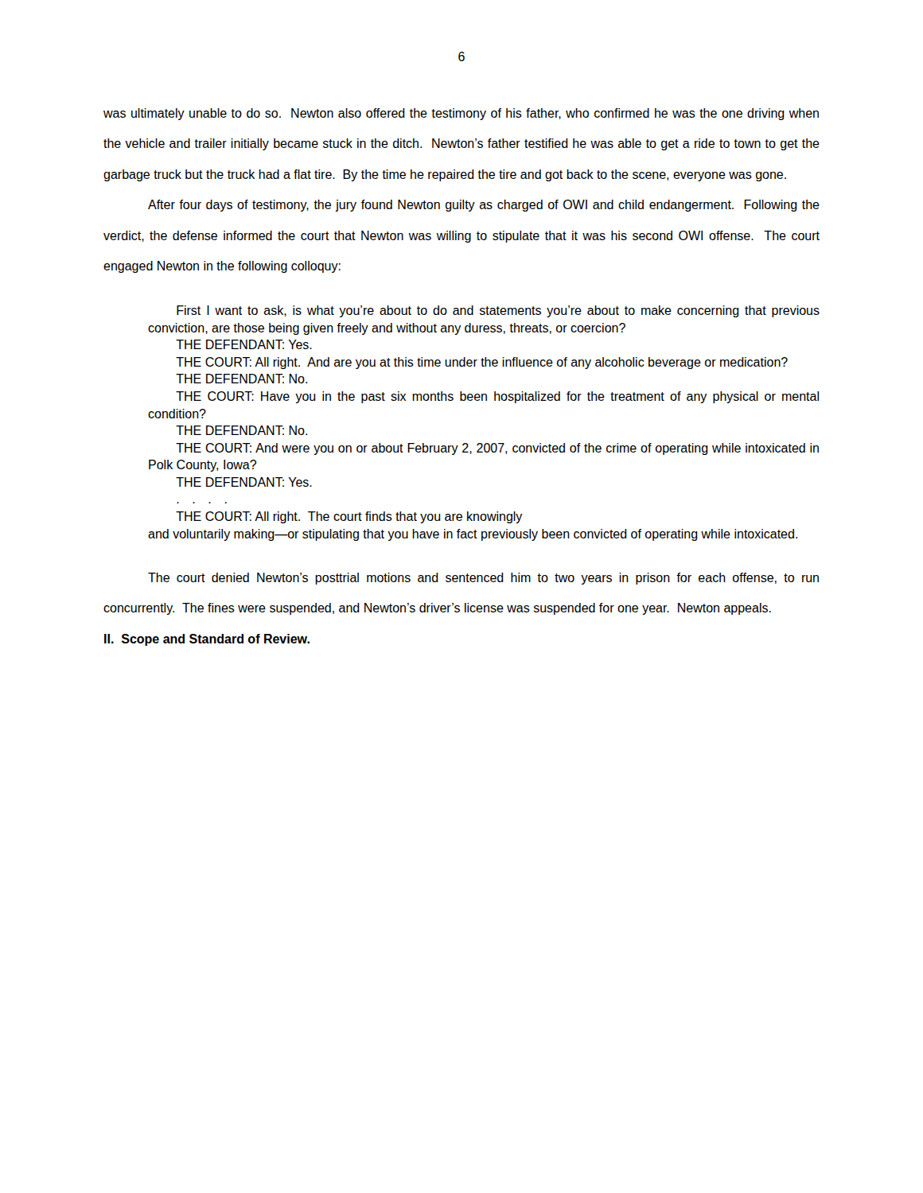6
was ultimately unable to do so. Newton also offered the testimony of his father, who confirmed he was the one driving when the vehicle and trailer initially became stuck in the ditch. Newton’s father testified he was able to get a ride to town to get the garbage truck but the truck had a flat tire. By the time he repaired the tire and got back to the scene, everyone was gone.
After four days of testimony, the jury found Newton guilty as charged of OWI and child endangerment. Following the verdict, the defense informed the court that Newton was willing to stipulate that it was his second OWI offense. The court engaged Newton in the following colloquy:
First I want to ask, is what you’re about to do and statements you’re about to make concerning that previous conviction, are those being given freely and without any duress, threats, or coercion?
THE DEFENDANT: Yes.
THE COURT: All right. And are you at this time under the influence of any alcoholic beverage or medication?
THE DEFENDANT: No.
THE COURT: Have you in the past six months been hospitalized for the treatment of any physical or mental condition?
THE DEFENDANT: No.
THE COURT: And were you on or about February 2, 2007, convicted of the crime of operating while intoxicated in Polk County, Iowa?
THE DEFENDANT: Yes.
. . . .
THE COURT: All right. The court finds that you are knowingly
and voluntarily making—or stipulating that you have in fact previously been convicted of operating while intoxicated.
The court denied Newton’s posttrial motions and sentenced him to two years in prison for each offense, to run concurrently. The fines were suspended, and Newton’s driver’s license was suspended for one year. Newton appeals.
II. Scope and Standard of Review.